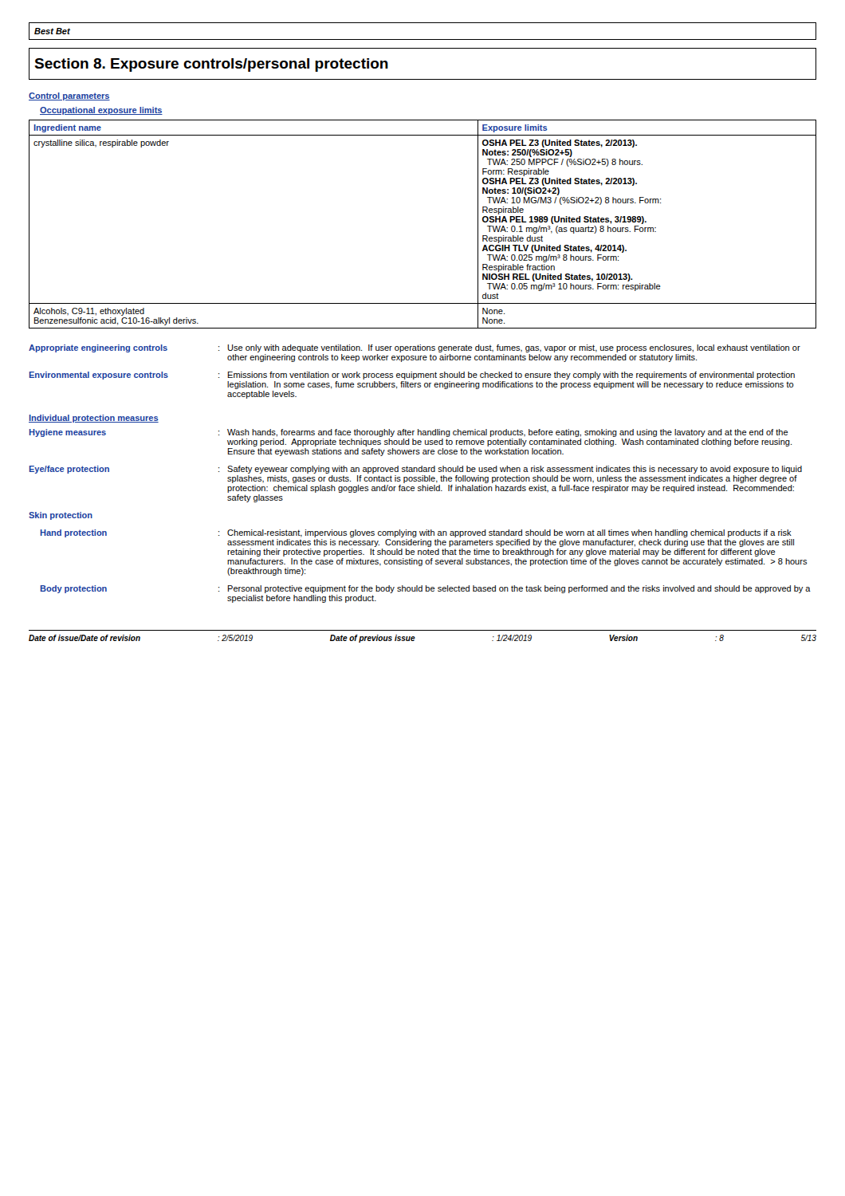Best Bet
Section 8. Exposure controls/personal protection
Control parameters
Occupational exposure limits
| Ingredient name | Exposure limits |
| --- | --- |
| crystalline silica, respirable powder | OSHA PEL Z3 (United States, 2/2013). Notes: 250/(%SiO2+5) TWA: 250 MPPCF / (%SiO2+5) 8 hours. Form: Respirable OSHA PEL Z3 (United States, 2/2013). Notes: 10/(SiO2+2) TWA: 10 MG/M3 / (%SiO2+2) 8 hours. Form: Respirable OSHA PEL 1989 (United States, 3/1989). TWA: 0.1 mg/m³, (as quartz) 8 hours. Form: Respirable dust ACGIH TLV (United States, 4/2014). TWA: 0.025 mg/m³ 8 hours. Form: Respirable fraction NIOSH REL (United States, 10/2013). TWA: 0.05 mg/m³ 10 hours. Form: respirable dust |
| Alcohols, C9-11, ethoxylated Benzenesulfonic acid, C10-16-alkyl derivs. | None. None. |
| Appropriate engineering controls | : | Use only with adequate ventilation. If user operations generate dust, fumes, gas, vapor or mist, use process enclosures, local exhaust ventilation or other engineering controls to keep worker exposure to airborne contaminants below any recommended or statutory limits. |
| Environmental exposure controls | : | Emissions from ventilation or work process equipment should be checked to ensure they comply with the requirements of environmental protection legislation. In some cases, fume scrubbers, filters or engineering modifications to the process equipment will be necessary to reduce emissions to acceptable levels. |
Individual protection measures
| Hygiene measures | : | Wash hands, forearms and face thoroughly after handling chemical products, before eating, smoking and using the lavatory and at the end of the working period. Appropriate techniques should be used to remove potentially contaminated clothing. Wash contaminated clothing before reusing. Ensure that eyewash stations and safety showers are close to the workstation location. |
| Eye/face protection | : | Safety eyewear complying with an approved standard should be used when a risk assessment indicates this is necessary to avoid exposure to liquid splashes, mists, gases or dusts. If contact is possible, the following protection should be worn, unless the assessment indicates a higher degree of protection: chemical splash goggles and/or face shield. If inhalation hazards exist, a full-face respirator may be required instead. Recommended: safety glasses |
| Skin protection | | |
| Hand protection | : | Chemical-resistant, impervious gloves complying with an approved standard should be worn at all times when handling chemical products if a risk assessment indicates this is necessary. Considering the parameters specified by the glove manufacturer, check during use that the gloves are still retaining their protective properties. It should be noted that the time to breakthrough for any glove material may be different for different glove manufacturers. In the case of mixtures, consisting of several substances, the protection time of the gloves cannot be accurately estimated. > 8 hours (breakthrough time): |
| Body protection | : | Personal protective equipment for the body should be selected based on the task being performed and the risks involved and should be approved by a specialist before handling this product. |
Date of issue/Date of revision : 2/5/2019 Date of previous issue : 1/24/2019 Version : 8 5/13